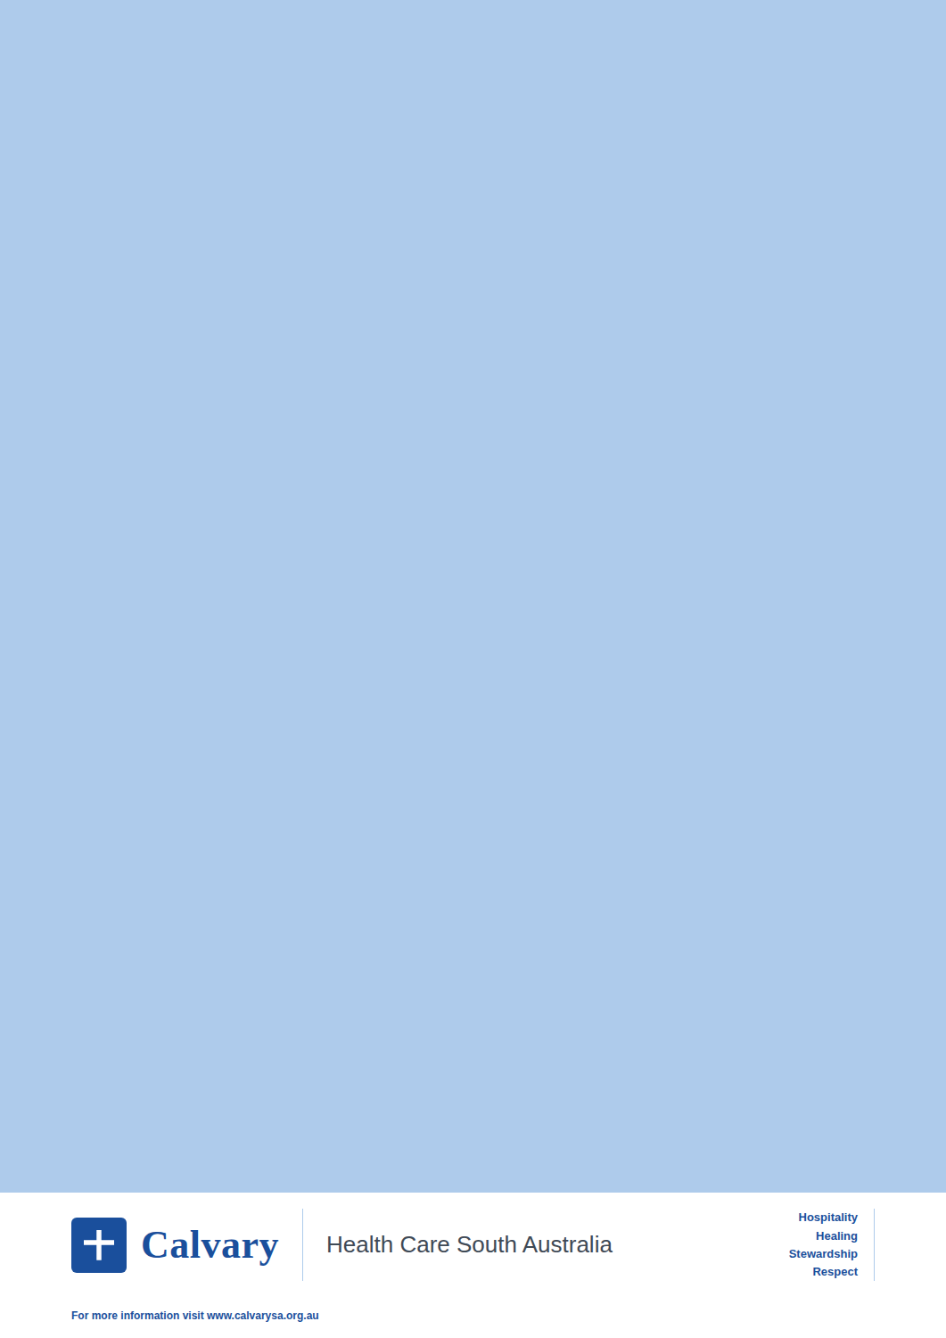Calvary
Health Care South Australia
Hospitality
Healing
Stewardship
Respect
For more information visit www.calvarysa.org.au